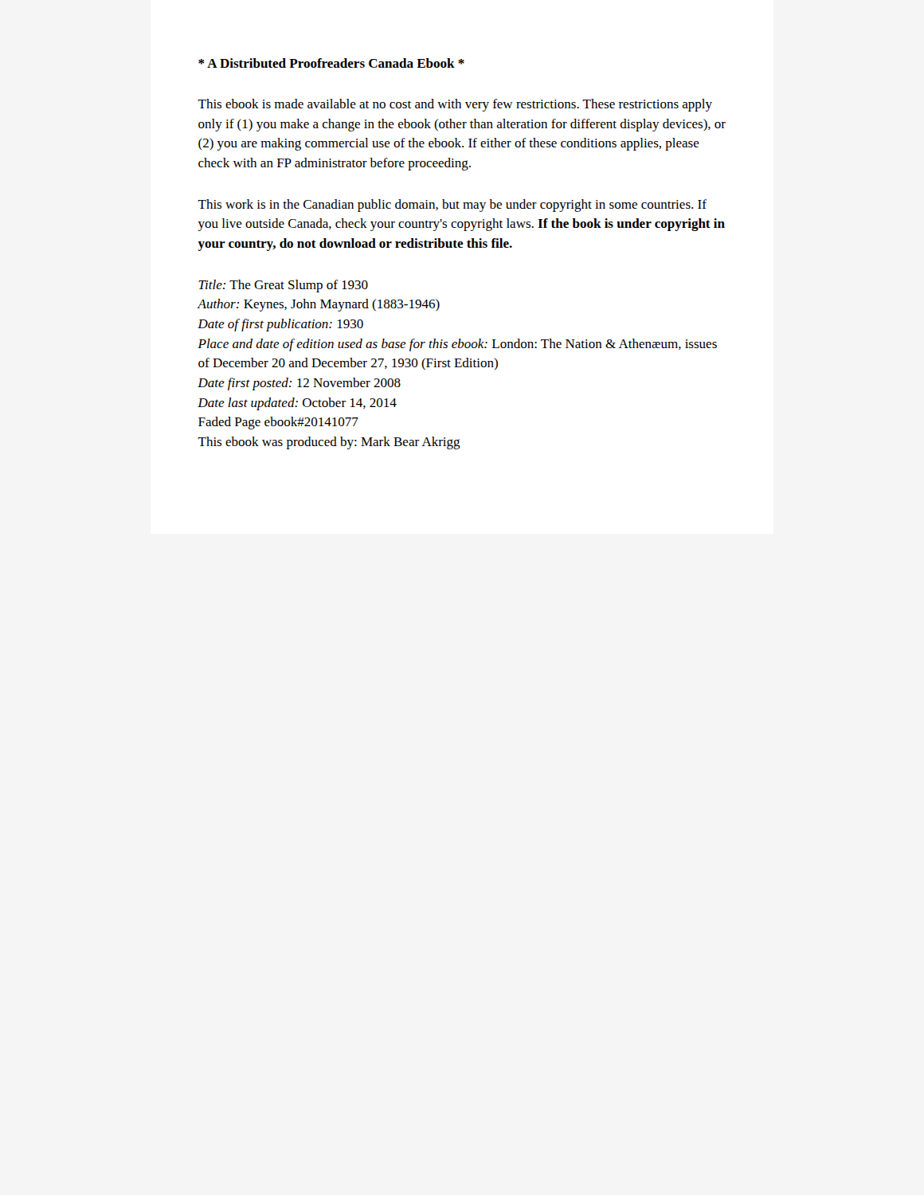* A Distributed Proofreaders Canada Ebook *
This ebook is made available at no cost and with very few restrictions. These restrictions apply only if (1) you make a change in the ebook (other than alteration for different display devices), or (2) you are making commercial use of the ebook. If either of these conditions applies, please check with an FP administrator before proceeding.
This work is in the Canadian public domain, but may be under copyright in some countries. If you live outside Canada, check your country's copyright laws. If the book is under copyright in your country, do not download or redistribute this file.
Title: The Great Slump of 1930
Author: Keynes, John Maynard (1883-1946)
Date of first publication: 1930
Place and date of edition used as base for this ebook: London: The Nation & Athenæum, issues of December 20 and December 27, 1930 (First Edition)
Date first posted: 12 November 2008
Date last updated: October 14, 2014
Faded Page ebook#20141077
This ebook was produced by: Mark Bear Akrigg